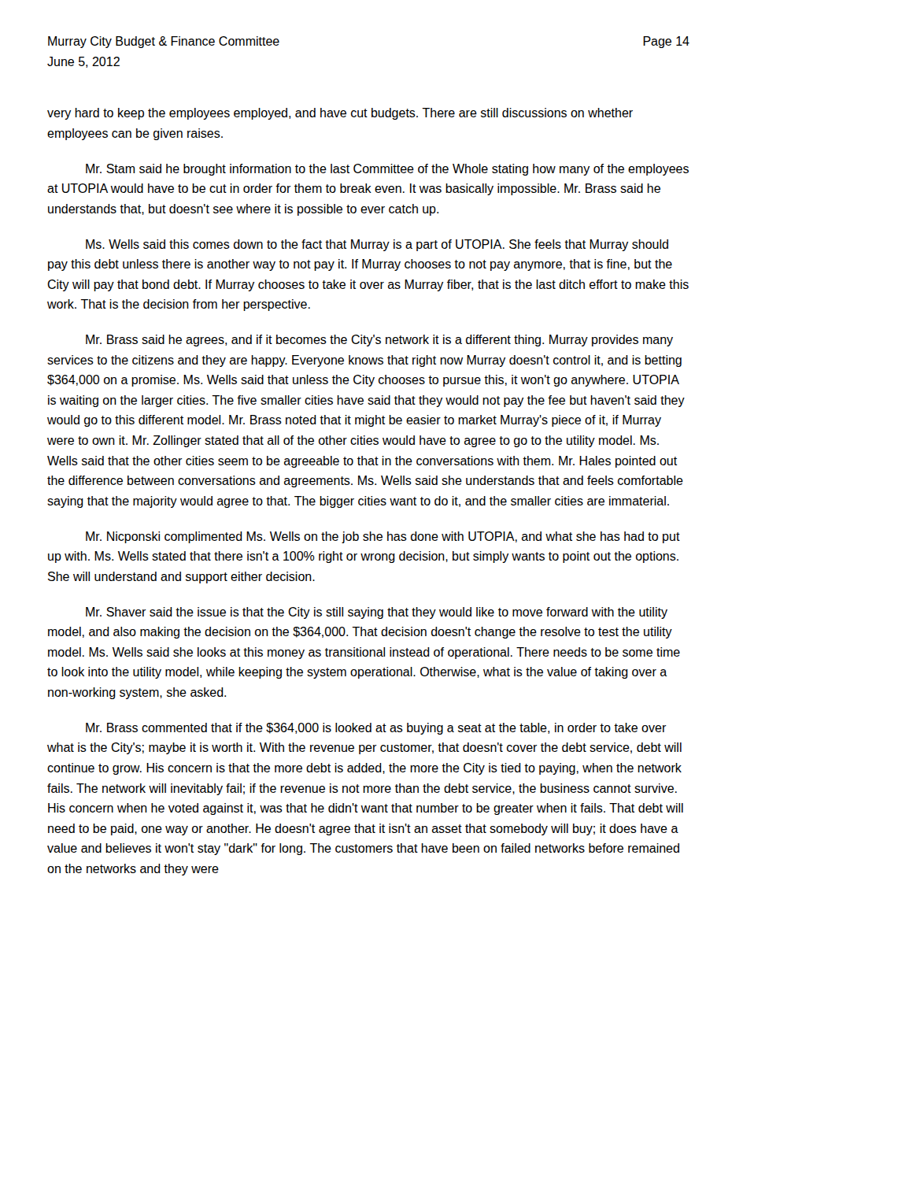Murray City Budget & Finance Committee
June 5, 2012
Page 14
very hard to keep the employees employed, and have cut budgets. There are still discussions on whether employees can be given raises.
Mr. Stam said he brought information to the last Committee of the Whole stating how many of the employees at UTOPIA would have to be cut in order for them to break even. It was basically impossible. Mr. Brass said he understands that, but doesn't see where it is possible to ever catch up.
Ms. Wells said this comes down to the fact that Murray is a part of UTOPIA. She feels that Murray should pay this debt unless there is another way to not pay it. If Murray chooses to not pay anymore, that is fine, but the City will pay that bond debt. If Murray chooses to take it over as Murray fiber, that is the last ditch effort to make this work. That is the decision from her perspective.
Mr. Brass said he agrees, and if it becomes the City's network it is a different thing. Murray provides many services to the citizens and they are happy. Everyone knows that right now Murray doesn't control it, and is betting $364,000 on a promise. Ms. Wells said that unless the City chooses to pursue this, it won't go anywhere. UTOPIA is waiting on the larger cities. The five smaller cities have said that they would not pay the fee but haven't said they would go to this different model. Mr. Brass noted that it might be easier to market Murray's piece of it, if Murray were to own it. Mr. Zollinger stated that all of the other cities would have to agree to go to the utility model. Ms. Wells said that the other cities seem to be agreeable to that in the conversations with them. Mr. Hales pointed out the difference between conversations and agreements. Ms. Wells said she understands that and feels comfortable saying that the majority would agree to that. The bigger cities want to do it, and the smaller cities are immaterial.
Mr. Nicponski complimented Ms. Wells on the job she has done with UTOPIA, and what she has had to put up with. Ms. Wells stated that there isn't a 100% right or wrong decision, but simply wants to point out the options. She will understand and support either decision.
Mr. Shaver said the issue is that the City is still saying that they would like to move forward with the utility model, and also making the decision on the $364,000. That decision doesn't change the resolve to test the utility model. Ms. Wells said she looks at this money as transitional instead of operational. There needs to be some time to look into the utility model, while keeping the system operational. Otherwise, what is the value of taking over a non-working system, she asked.
Mr. Brass commented that if the $364,000 is looked at as buying a seat at the table, in order to take over what is the City's; maybe it is worth it. With the revenue per customer, that doesn't cover the debt service, debt will continue to grow. His concern is that the more debt is added, the more the City is tied to paying, when the network fails. The network will inevitably fail; if the revenue is not more than the debt service, the business cannot survive. His concern when he voted against it, was that he didn't want that number to be greater when it fails. That debt will need to be paid, one way or another. He doesn't agree that it isn't an asset that somebody will buy; it does have a value and believes it won't stay "dark" for long. The customers that have been on failed networks before remained on the networks and they were